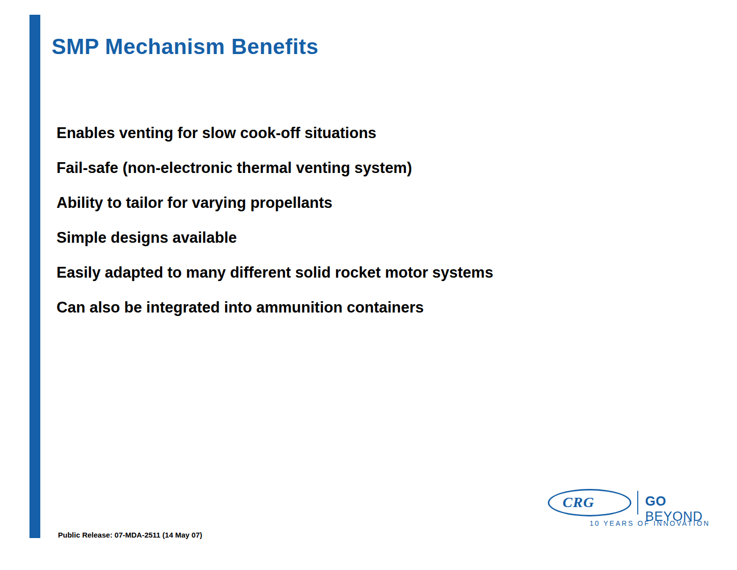SMP Mechanism Benefits
Enables venting for slow cook-off situations
Fail-safe (non-electronic thermal venting system)
Ability to tailor for varying propellants
Simple designs available
Easily adapted to many different solid rocket motor systems
Can also be integrated into ammunition containers
Public Release: 07-MDA-2511 (14 May 07)
CRG
GO BEYOND
10 YEARS OF INNOVATION